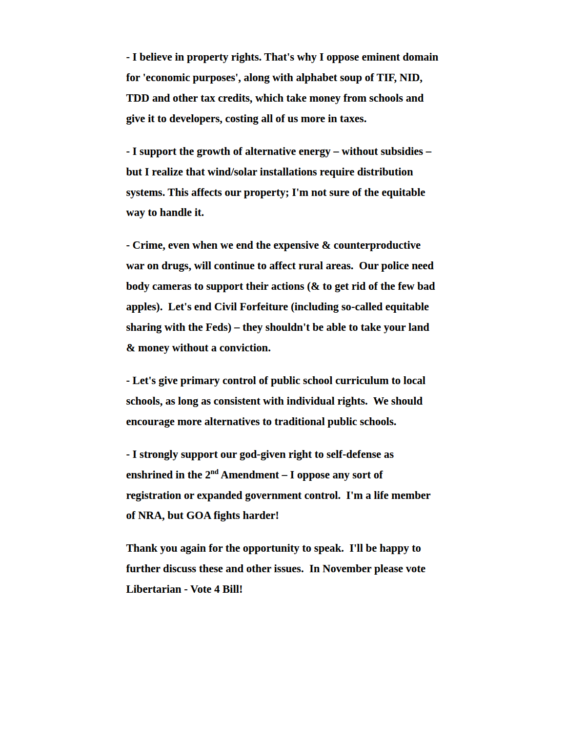- I believe in property rights. That's why I oppose eminent domain for 'economic purposes', along with alphabet soup of TIF, NID, TDD and other tax credits, which take money from schools and give it to developers, costing all of us more in taxes.
- I support the growth of alternative energy – without subsidies – but I realize that wind/solar installations require distribution systems. This affects our property; I'm not sure of the equitable way to handle it.
- Crime, even when we end the expensive & counterproductive war on drugs, will continue to affect rural areas. Our police need body cameras to support their actions (& to get rid of the few bad apples). Let's end Civil Forfeiture (including so-called equitable sharing with the Feds) – they shouldn't be able to take your land & money without a conviction.
- Let's give primary control of public school curriculum to local schools, as long as consistent with individual rights. We should encourage more alternatives to traditional public schools.
- I strongly support our god-given right to self-defense as enshrined in the 2nd Amendment – I oppose any sort of registration or expanded government control. I'm a life member of NRA, but GOA fights harder!
Thank you again for the opportunity to speak. I'll be happy to further discuss these and other issues. In November please vote Libertarian - Vote 4 Bill!